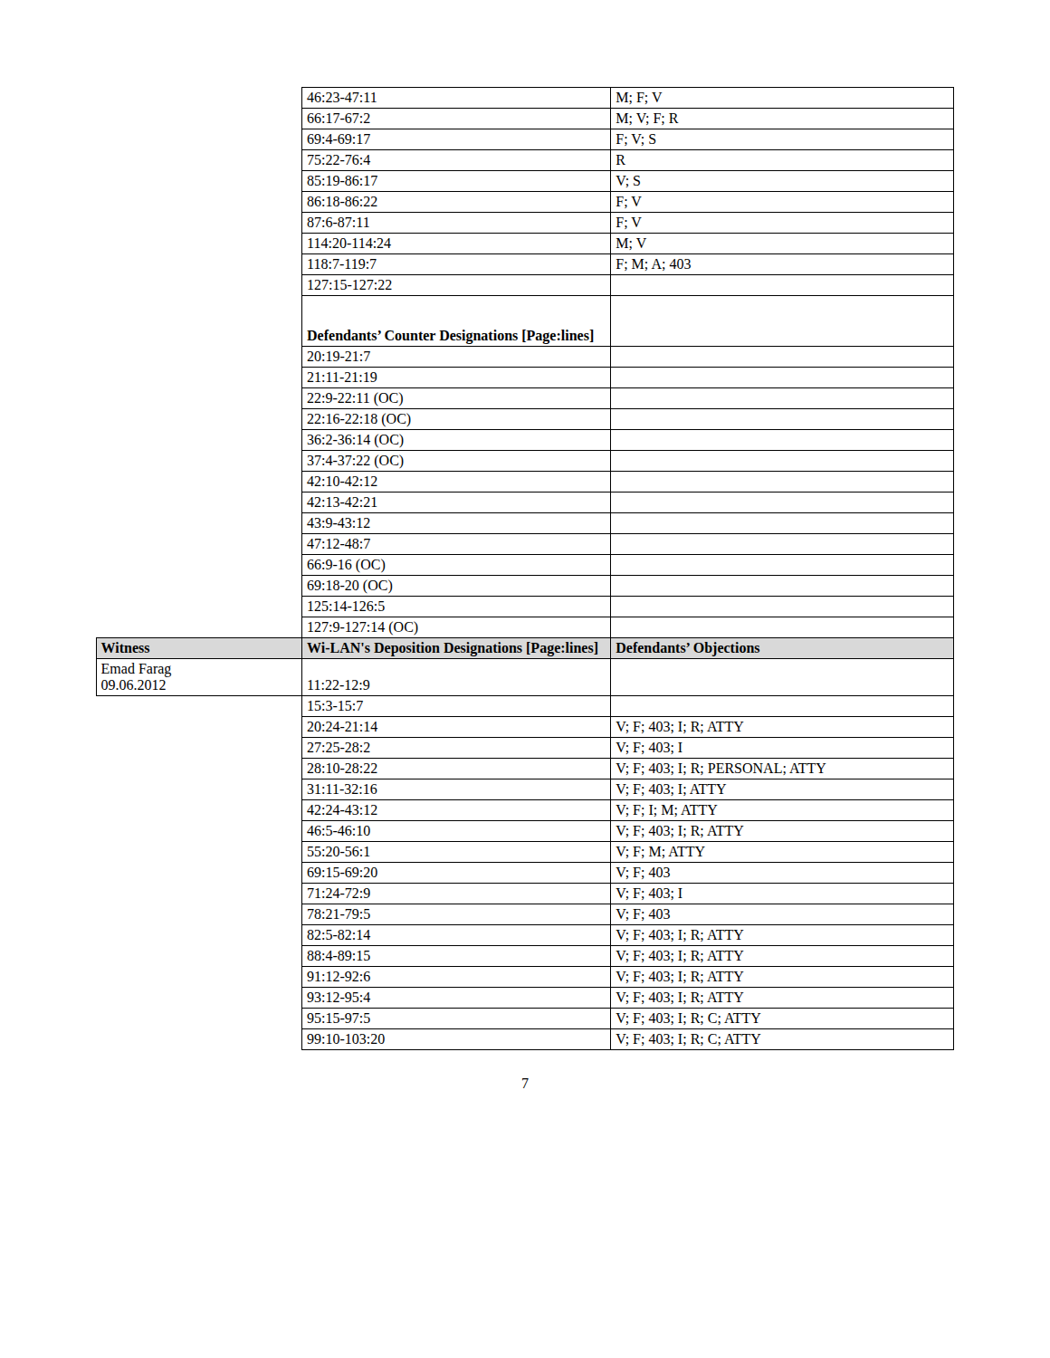| | 46:23-47:11 | M; F; V |
| | 66:17-67:2 | M; V; F; R |
| | 69:4-69:17 | F; V; S |
| | 75:22-76:4 | R |
| | 85:19-86:17 | V; S |
| | 86:18-86:22 | F; V |
| | 87:6-87:11 | F; V |
| | 114:20-114:24 | M; V |
| | 118:7-119:7 | F; M; A; 403 |
| | 127:15-127:22 | |
| | Defendants’ Counter Designations [Page:lines] | |
| | 20:19-21:7 | |
| | 21:11-21:19 | |
| | 22:9-22:11 (OC) | |
| | 22:16-22:18 (OC) | |
| | 36:2-36:14 (OC) | |
| | 37:4-37:22 (OC) | |
| | 42:10-42:12 | |
| | 42:13-42:21 | |
| | 43:9-43:12 | |
| | 47:12-48:7 | |
| | 66:9-16 (OC) | |
| | 69:18-20 (OC) | |
| | 125:14-126:5 | |
| | 127:9-127:14 (OC) | |
| Witness | Wi-LAN's Deposition Designations [Page:lines] | Defendants’ Objections |
| Emad Farag 09.06.2012 | 11:22-12:9 | |
| | 15:3-15:7 | |
| | 20:24-21:14 | V; F; 403; I; R; ATTY |
| | 27:25-28:2 | V; F; 403; I |
| | 28:10-28:22 | V; F; 403; I; R; PERSONAL; ATTY |
| | 31:11-32:16 | V; F; 403; I; ATTY |
| | 42:24-43:12 | V; F; I; M; ATTY |
| | 46:5-46:10 | V; F; 403; I; R; ATTY |
| | 55:20-56:1 | V; F; M; ATTY |
| | 69:15-69:20 | V; F; 403 |
| | 71:24-72:9 | V; F; 403; I |
| | 78:21-79:5 | V; F; 403 |
| | 82:5-82:14 | V; F; 403; I; R; ATTY |
| | 88:4-89:15 | V; F; 403; I; R; ATTY |
| | 91:12-92:6 | V; F; 403; I; R; ATTY |
| | 93:12-95:4 | V; F; 403; I; R; ATTY |
| | 95:15-97:5 | V; F; 403; I; R; C; ATTY |
| | 99:10-103:20 | V; F; 403; I; R; C; ATTY |
7